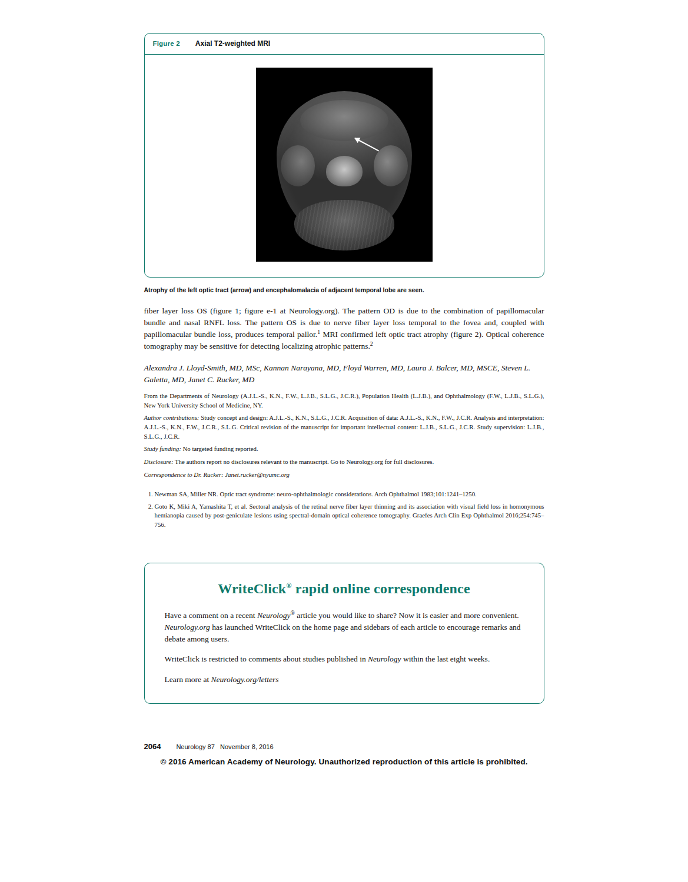Figure 2 Axial T2-weighted MRI
Atrophy of the left optic tract (arrow) and encephalomalacia of adjacent temporal lobe are seen.
fiber layer loss OS (figure 1; figure e-1 at Neurology.org). The pattern OD is due to the combination of papillomacular bundle and nasal RNFL loss. The pattern OS is due to nerve fiber layer loss temporal to the fovea and, coupled with papillomacular bundle loss, produces temporal pallor.1 MRI confirmed left optic tract atrophy (figure 2). Optical coherence tomography may be sensitive for detecting localizing atrophic patterns.2
Alexandra J. Lloyd-Smith, MD, MSc, Kannan Narayana, MD, Floyd Warren, MD, Laura J. Balcer, MD, MSCE, Steven L. Galetta, MD, Janet C. Rucker, MD
From the Departments of Neurology (A.J.L.-S., K.N., F.W., L.J.B., S.L.G., J.C.R.), Population Health (L.J.B.), and Ophthalmology (F.W., L.J.B., S.L.G.), New York University School of Medicine, NY.
Author contributions: Study concept and design: A.J.L.-S., K.N., S.L.G., J.C.R. Acquisition of data: A.J.L.-S., K.N., F.W., J.C.R. Analysis and interpretation: A.J.L.-S., K.N., F.W., J.C.R., S.L.G. Critical revision of the manuscript for important intellectual content: L.J.B., S.L.G., J.C.R. Study supervision: L.J.B., S.L.G., J.C.R.
Study funding: No targeted funding reported.
Disclosure: The authors report no disclosures relevant to the manuscript. Go to Neurology.org for full disclosures.
Correspondence to Dr. Rucker: Janet.rucker@nyumc.org
Newman SA, Miller NR. Optic tract syndrome: neuro-ophthalmologic considerations. Arch Ophthalmol 1983;101:1241–1250.
Goto K, Miki A, Yamashita T, et al. Sectoral analysis of the retinal nerve fiber layer thinning and its association with visual field loss in homonymous hemianopia caused by post-geniculate lesions using spectral-domain optical coherence tomography. Graefes Arch Clin Exp Ophthalmol 2016;254:745–756.
WriteClick® rapid online correspondence
Have a comment on a recent Neurology® article you would like to share? Now it is easier and more convenient. Neurology.org has launched WriteClick on the home page and sidebars of each article to encourage remarks and debate among users.
WriteClick is restricted to comments about studies published in Neurology within the last eight weeks.
Learn more at Neurology.org/letters
2064 Neurology 87 November 8, 2016
© 2016 American Academy of Neurology. Unauthorized reproduction of this article is prohibited.